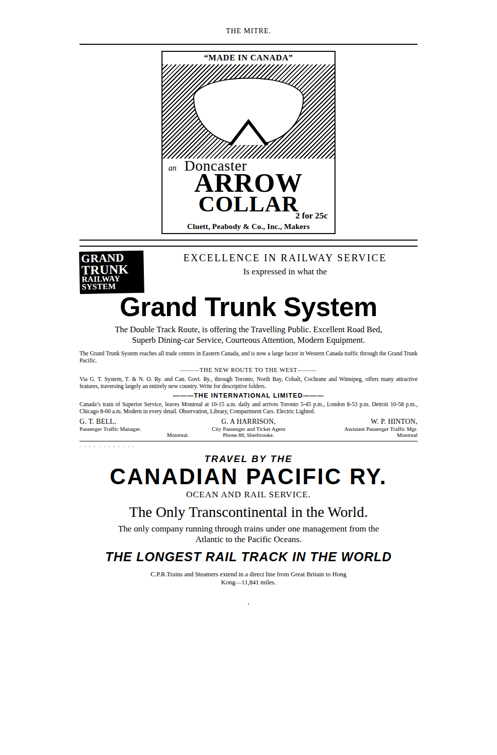THE MITRE.
“MADE IN CANADA”
an Doncaster
ARROW
COLLAR
2 for 25c
Cluett, Peabody & Co., Inc., Makers
GRAND
TRUNK
RAILWAY
SYSTEM
EXCELLENCE IN RAILWAY SERVICE
Is expressed in what the
Grand Trunk System
The Double Track Route, is offering the Travelling Public. Excellent Road Bed,
Superb Dining-car Service, Courteous Attention, Modern Equipment.
The Grand Trunk System reaches all trade centres in Eastern Canada, and is now a large factor in Western Canada traffic through the Grand Trunk Pacific.
———THE NEW ROUTE TO THE WEST———
Via G. T. System, T. & N. O. Ry. and Can. Govt. Ry., through Toronto, North Bay, Cobalt, Cochrane and Winnipeg, offers many attractive features, traversing largely an entirely new country. Write for descriptive folders.
———THE INTERNATIONAL LIMITED———
Canada’s train of Superior Service, leaves Montreal at 10-15 a.m. daily and arrives Toronto 5-45 p.m., London 8-53 p.m. Detroit 10-58 p.m., Chicago 8-00 a.m. Modern in every detail. Observation, Library, Compartment Cars. Electric Lighted.
G. T. BELL, Passenger Traffic Manager. Montreal.
G. A HARRISON, City Passenger and Ticket Agent Phone 88, Sherbrooke.
W. P. HINTON, Assistant Passenger Traffic Mgr. Montreal
. . . . . . . . . . . .
TRAVEL BY THE
CANADIAN PACIFIC RY.
OCEAN AND RAIL SERVICE.
The Only Transcontinental in the World.
The only company running through trains under one management from the
Atlantic to the Pacific Oceans.
THE LONGEST RAIL TRACK IN THE WORLD
C.P.R.Trains and Steamers extend in a direct line from Great Britain to Hong
Kong—11,841 miles.
.